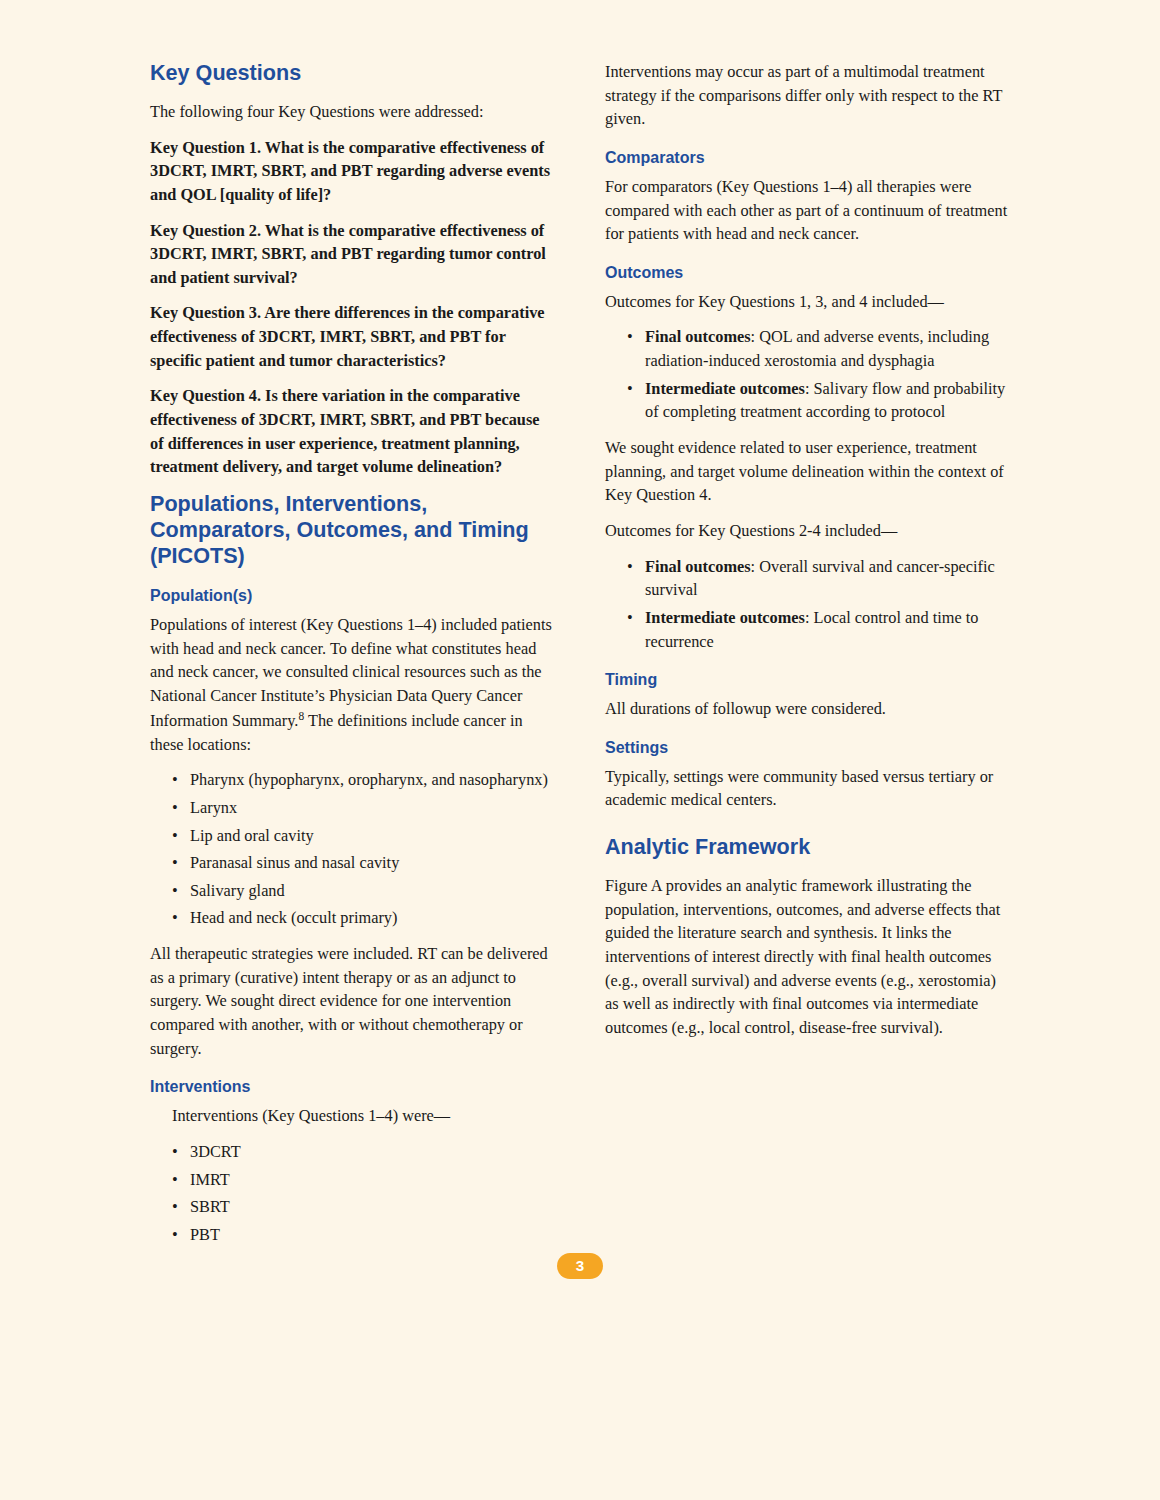Key Questions
The following four Key Questions were addressed:
Key Question 1. What is the comparative effectiveness of 3DCRT, IMRT, SBRT, and PBT regarding adverse events and QOL [quality of life]?
Key Question 2. What is the comparative effectiveness of 3DCRT, IMRT, SBRT, and PBT regarding tumor control and patient survival?
Key Question 3. Are there differences in the comparative effectiveness of 3DCRT, IMRT, SBRT, and PBT for specific patient and tumor characteristics?
Key Question 4. Is there variation in the comparative effectiveness of 3DCRT, IMRT, SBRT, and PBT because of differences in user experience, treatment planning, treatment delivery, and target volume delineation?
Populations, Interventions, Comparators, Outcomes, and Timing (PICOTS)
Population(s)
Populations of interest (Key Questions 1–4) included patients with head and neck cancer. To define what constitutes head and neck cancer, we consulted clinical resources such as the National Cancer Institute’s Physician Data Query Cancer Information Summary.8 The definitions include cancer in these locations:
Pharynx (hypopharynx, oropharynx, and nasopharynx)
Larynx
Lip and oral cavity
Paranasal sinus and nasal cavity
Salivary gland
Head and neck (occult primary)
All therapeutic strategies were included. RT can be delivered as a primary (curative) intent therapy or as an adjunct to surgery. We sought direct evidence for one intervention compared with another, with or without chemotherapy or surgery.
Interventions
Interventions (Key Questions 1–4) were—
3DCRT
IMRT
SBRT
PBT
Interventions may occur as part of a multimodal treatment strategy if the comparisons differ only with respect to the RT given.
Comparators
For comparators (Key Questions 1–4) all therapies were compared with each other as part of a continuum of treatment for patients with head and neck cancer.
Outcomes
Outcomes for Key Questions 1, 3, and 4 included—
Final outcomes: QOL and adverse events, including radiation-induced xerostomia and dysphagia
Intermediate outcomes: Salivary flow and probability of completing treatment according to protocol
We sought evidence related to user experience, treatment planning, and target volume delineation within the context of Key Question 4.
Outcomes for Key Questions 2-4 included—
Final outcomes: Overall survival and cancer-specific survival
Intermediate outcomes: Local control and time to recurrence
Timing
All durations of followup were considered.
Settings
Typically, settings were community based versus tertiary or academic medical centers.
Analytic Framework
Figure A provides an analytic framework illustrating the population, interventions, outcomes, and adverse effects that guided the literature search and synthesis. It links the interventions of interest directly with final health outcomes (e.g., overall survival) and adverse events (e.g., xerostomia) as well as indirectly with final outcomes via intermediate outcomes (e.g., local control, disease-free survival).
3